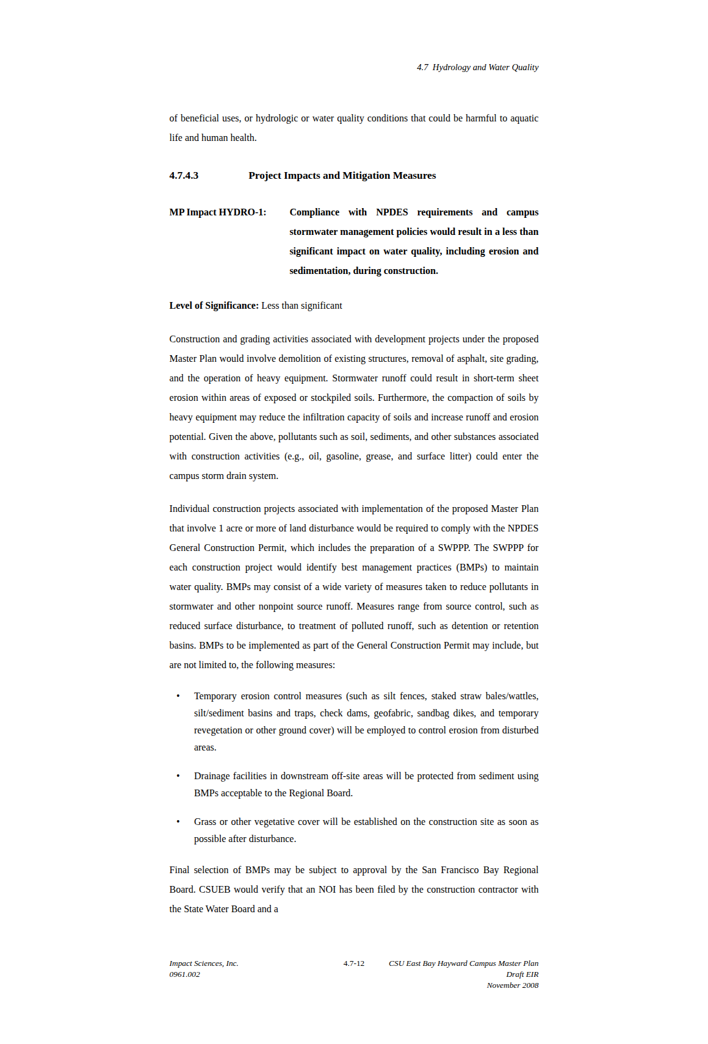4.7 Hydrology and Water Quality
of beneficial uses, or hydrologic or water quality conditions that could be harmful to aquatic life and human health.
4.7.4.3 Project Impacts and Mitigation Measures
MP Impact HYDRO-1:
Compliance with NPDES requirements and campus stormwater management policies would result in a less than significant impact on water quality, including erosion and sedimentation, during construction.
Level of Significance: Less than significant
Construction and grading activities associated with development projects under the proposed Master Plan would involve demolition of existing structures, removal of asphalt, site grading, and the operation of heavy equipment. Stormwater runoff could result in short-term sheet erosion within areas of exposed or stockpiled soils. Furthermore, the compaction of soils by heavy equipment may reduce the infiltration capacity of soils and increase runoff and erosion potential. Given the above, pollutants such as soil, sediments, and other substances associated with construction activities (e.g., oil, gasoline, grease, and surface litter) could enter the campus storm drain system.
Individual construction projects associated with implementation of the proposed Master Plan that involve 1 acre or more of land disturbance would be required to comply with the NPDES General Construction Permit, which includes the preparation of a SWPPP. The SWPPP for each construction project would identify best management practices (BMPs) to maintain water quality. BMPs may consist of a wide variety of measures taken to reduce pollutants in stormwater and other nonpoint source runoff. Measures range from source control, such as reduced surface disturbance, to treatment of polluted runoff, such as detention or retention basins. BMPs to be implemented as part of the General Construction Permit may include, but are not limited to, the following measures:
Temporary erosion control measures (such as silt fences, staked straw bales/wattles, silt/sediment basins and traps, check dams, geofabric, sandbag dikes, and temporary revegetation or other ground cover) will be employed to control erosion from disturbed areas.
Drainage facilities in downstream off-site areas will be protected from sediment using BMPs acceptable to the Regional Board.
Grass or other vegetative cover will be established on the construction site as soon as possible after disturbance.
Final selection of BMPs may be subject to approval by the San Francisco Bay Regional Board. CSUEB would verify that an NOI has been filed by the construction contractor with the State Water Board and a
Impact Sciences, Inc.
0961.002
4.7-12
CSU East Bay Hayward Campus Master Plan Draft EIR
November 2008